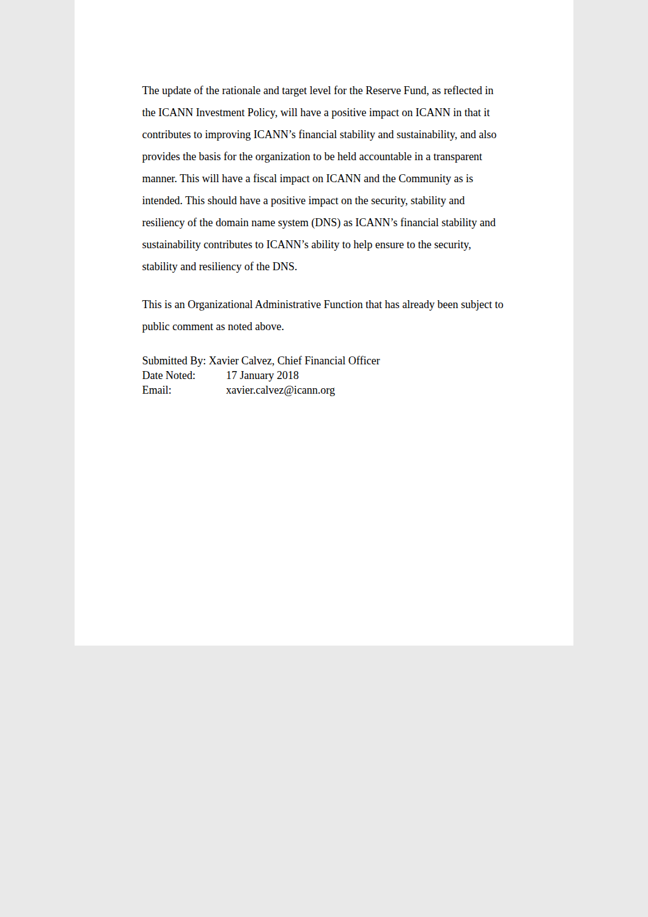The update of the rationale and target level for the Reserve Fund, as reflected in the ICANN Investment Policy, will have a positive impact on ICANN in that it contributes to improving ICANN’s financial stability and sustainability, and also provides the basis for the organization to be held accountable in a transparent manner. This will have a fiscal impact on ICANN and the Community as is intended. This should have a positive impact on the security, stability and resiliency of the domain name system (DNS) as ICANN’s financial stability and sustainability contributes to ICANN’s ability to help ensure to the security, stability and resiliency of the DNS.
This is an Organizational Administrative Function that has already been subject to public comment as noted above.
| Submitted By: Xavier Calvez, Chief Financial Officer |
| Date Noted: | 17 January 2018 |
| Email: | xavier.calvez@icann.org |